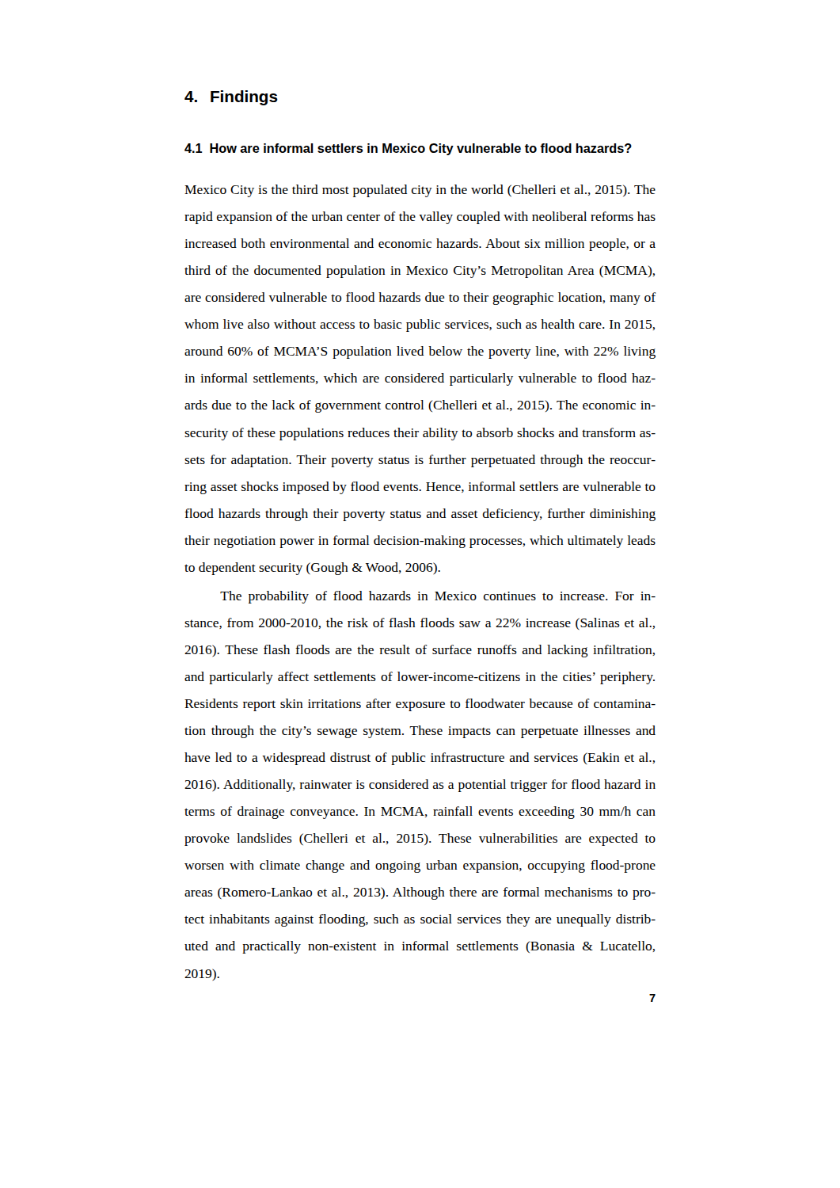4. Findings
4.1 How are informal settlers in Mexico City vulnerable to flood hazards?
Mexico City is the third most populated city in the world (Chelleri et al., 2015). The rapid expansion of the urban center of the valley coupled with neoliberal reforms has increased both environmental and economic hazards. About six million people, or a third of the documented population in Mexico City’s Metropolitan Area (MCMA), are considered vulnerable to flood hazards due to their geographic location, many of whom live also without access to basic public services, such as health care. In 2015, around 60% of MCMA’S population lived below the poverty line, with 22% living in informal settlements, which are considered particularly vulnerable to flood hazards due to the lack of government control (Chelleri et al., 2015). The economic insecurity of these populations reduces their ability to absorb shocks and transform assets for adaptation. Their poverty status is further perpetuated through the reoccurring asset shocks imposed by flood events. Hence, informal settlers are vulnerable to flood hazards through their poverty status and asset deficiency, further diminishing their negotiation power in formal decision-making processes, which ultimately leads to dependent security (Gough & Wood, 2006).
The probability of flood hazards in Mexico continues to increase. For instance, from 2000-2010, the risk of flash floods saw a 22% increase (Salinas et al., 2016). These flash floods are the result of surface runoffs and lacking infiltration, and particularly affect settlements of lower-income-citizens in the cities’ periphery. Residents report skin irritations after exposure to floodwater because of contamination through the city’s sewage system. These impacts can perpetuate illnesses and have led to a widespread distrust of public infrastructure and services (Eakin et al., 2016). Additionally, rainwater is considered as a potential trigger for flood hazard in terms of drainage conveyance. In MCMA, rainfall events exceeding 30 mm/h can provoke landslides (Chelleri et al., 2015). These vulnerabilities are expected to worsen with climate change and ongoing urban expansion, occupying flood-prone areas (Romero-Lankao et al., 2013). Although there are formal mechanisms to protect inhabitants against flooding, such as social services they are unequally distributed and practically non-existent in informal settlements (Bonasia & Lucatello, 2019).
7